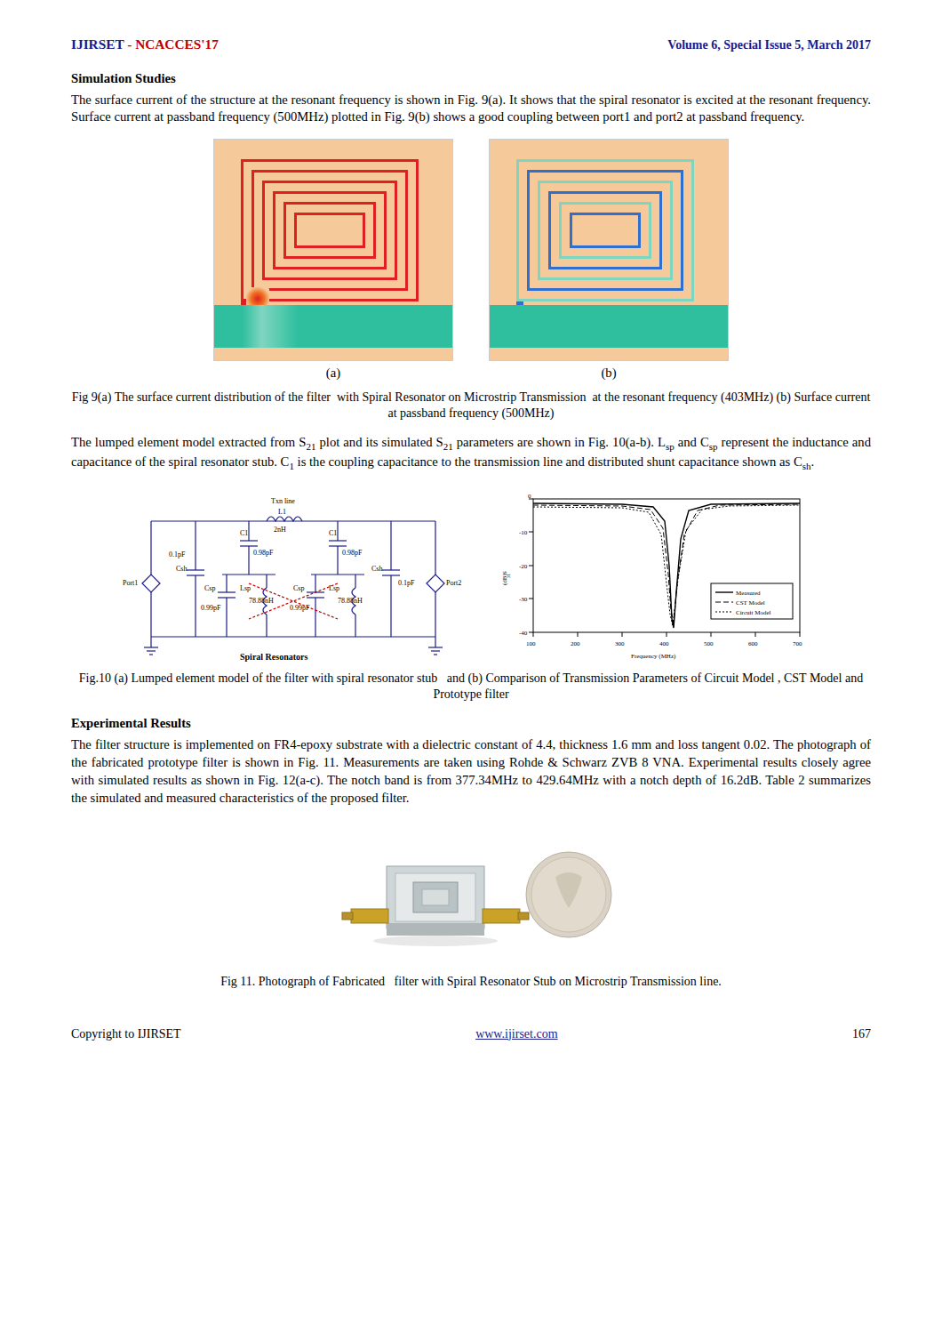IJIRSET - NCACCES'17
Volume 6, Special Issue 5, March 2017
Simulation Studies
The surface current of the structure at the resonant frequency is shown in Fig. 9(a). It shows that the spiral resonator is excited at the resonant frequency. Surface current at passband frequency (500MHz) plotted in Fig. 9(b) shows a good coupling between port1 and port2 at passband frequency.
(a)
(b)
Fig 9(a) The surface current distribution of the filter with Spiral Resonator on Microstrip Transmission at the resonant frequency (403MHz) (b) Surface current at passband frequency (500MHz)
The lumped element model extracted from S21 plot and its simulated S21 parameters are shown in Fig. 10(a-b). Lsp and Csp represent the inductance and capacitance of the spiral resonator stub. C1 is the coupling capacitance to the transmission line and distributed shunt capacitance shown as Csh.
Txn line L1 2nH C1 C1 0.98pF 0.98pF 0.1pF Csh Csh 0.1pF Port1 Port2 Csp Lsp Csp Lsp 0.99pF 0.99pF 78.88nH 78.88nH Spiral Resonators
0 -10 -20 -30 -40 100 200 300 400 500 600 700 Frequency (MHz) Measured CST Model Circuit Model S 21 (dB)
Fig.10 (a) Lumped element model of the filter with spiral resonator stub and (b) Comparison of Transmission Parameters of Circuit Model , CST Model and Prototype filter
Experimental Results
The filter structure is implemented on FR4-epoxy substrate with a dielectric constant of 4.4, thickness 1.6 mm and loss tangent 0.02. The photograph of the fabricated prototype filter is shown in Fig. 11. Measurements are taken using Rohde & Schwarz ZVB 8 VNA. Experimental results closely agree with simulated results as shown in Fig. 12(a-c). The notch band is from 377.34MHz to 429.64MHz with a notch depth of 16.2dB. Table 2 summarizes the simulated and measured characteristics of the proposed filter.
Fig 11. Photograph of Fabricated filter with Spiral Resonator Stub on Microstrip Transmission line.
Copyright to IJIRSET
www.ijirset.com
167